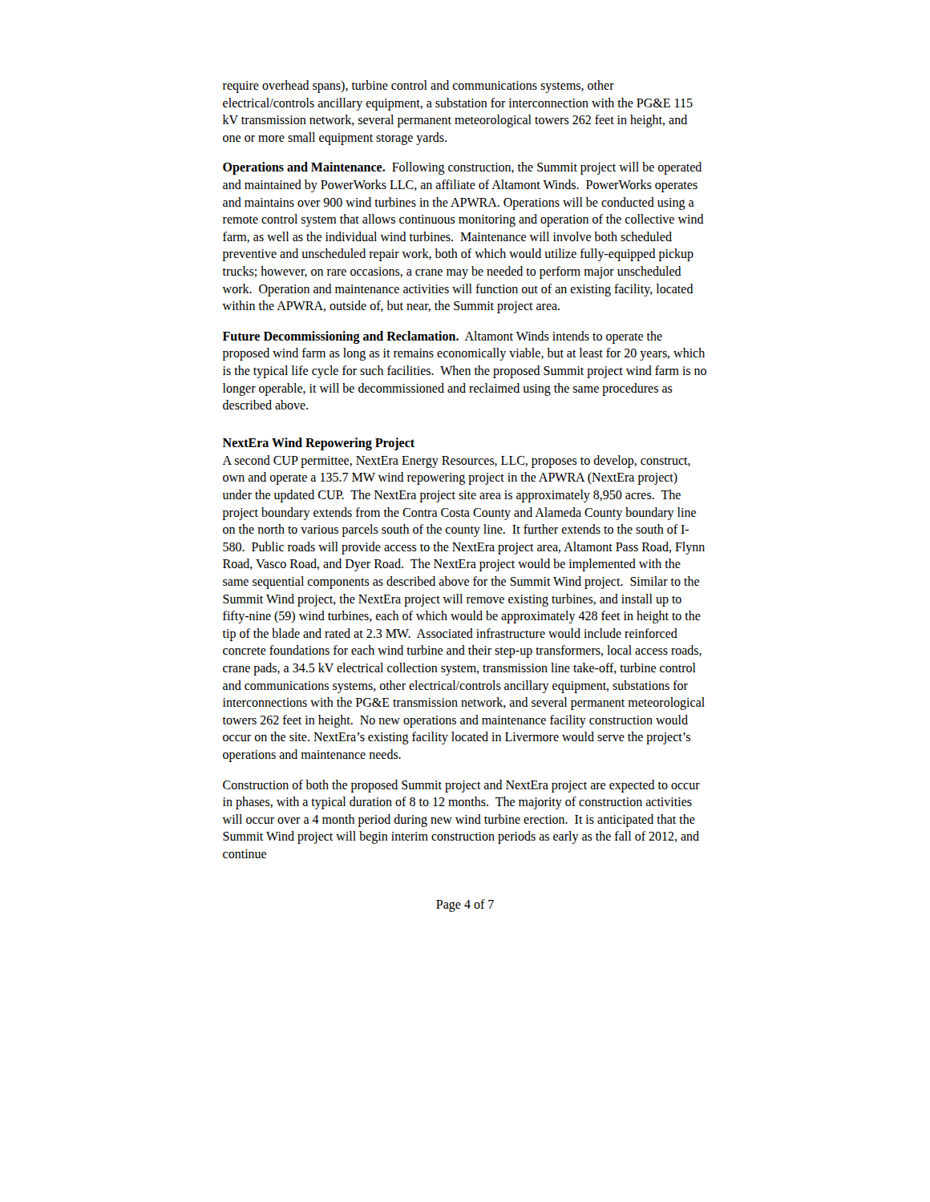require overhead spans), turbine control and communications systems, other electrical/controls ancillary equipment, a substation for interconnection with the PG&E 115 kV transmission network, several permanent meteorological towers 262 feet in height, and one or more small equipment storage yards.
Operations and Maintenance. Following construction, the Summit project will be operated and maintained by PowerWorks LLC, an affiliate of Altamont Winds. PowerWorks operates and maintains over 900 wind turbines in the APWRA. Operations will be conducted using a remote control system that allows continuous monitoring and operation of the collective wind farm, as well as the individual wind turbines. Maintenance will involve both scheduled preventive and unscheduled repair work, both of which would utilize fully-equipped pickup trucks; however, on rare occasions, a crane may be needed to perform major unscheduled work. Operation and maintenance activities will function out of an existing facility, located within the APWRA, outside of, but near, the Summit project area.
Future Decommissioning and Reclamation. Altamont Winds intends to operate the proposed wind farm as long as it remains economically viable, but at least for 20 years, which is the typical life cycle for such facilities. When the proposed Summit project wind farm is no longer operable, it will be decommissioned and reclaimed using the same procedures as described above.
NextEra Wind Repowering Project
A second CUP permittee, NextEra Energy Resources, LLC, proposes to develop, construct, own and operate a 135.7 MW wind repowering project in the APWRA (NextEra project) under the updated CUP. The NextEra project site area is approximately 8,950 acres. The project boundary extends from the Contra Costa County and Alameda County boundary line on the north to various parcels south of the county line. It further extends to the south of I-580. Public roads will provide access to the NextEra project area, Altamont Pass Road, Flynn Road, Vasco Road, and Dyer Road. The NextEra project would be implemented with the same sequential components as described above for the Summit Wind project. Similar to the Summit Wind project, the NextEra project will remove existing turbines, and install up to fifty-nine (59) wind turbines, each of which would be approximately 428 feet in height to the tip of the blade and rated at 2.3 MW. Associated infrastructure would include reinforced concrete foundations for each wind turbine and their step-up transformers, local access roads, crane pads, a 34.5 kV electrical collection system, transmission line take-off, turbine control and communications systems, other electrical/controls ancillary equipment, substations for interconnections with the PG&E transmission network, and several permanent meteorological towers 262 feet in height. No new operations and maintenance facility construction would occur on the site. NextEra’s existing facility located in Livermore would serve the project’s operations and maintenance needs.
Construction of both the proposed Summit project and NextEra project are expected to occur in phases, with a typical duration of 8 to 12 months. The majority of construction activities will occur over a 4 month period during new wind turbine erection. It is anticipated that the Summit Wind project will begin interim construction periods as early as the fall of 2012, and continue
Page 4 of 7